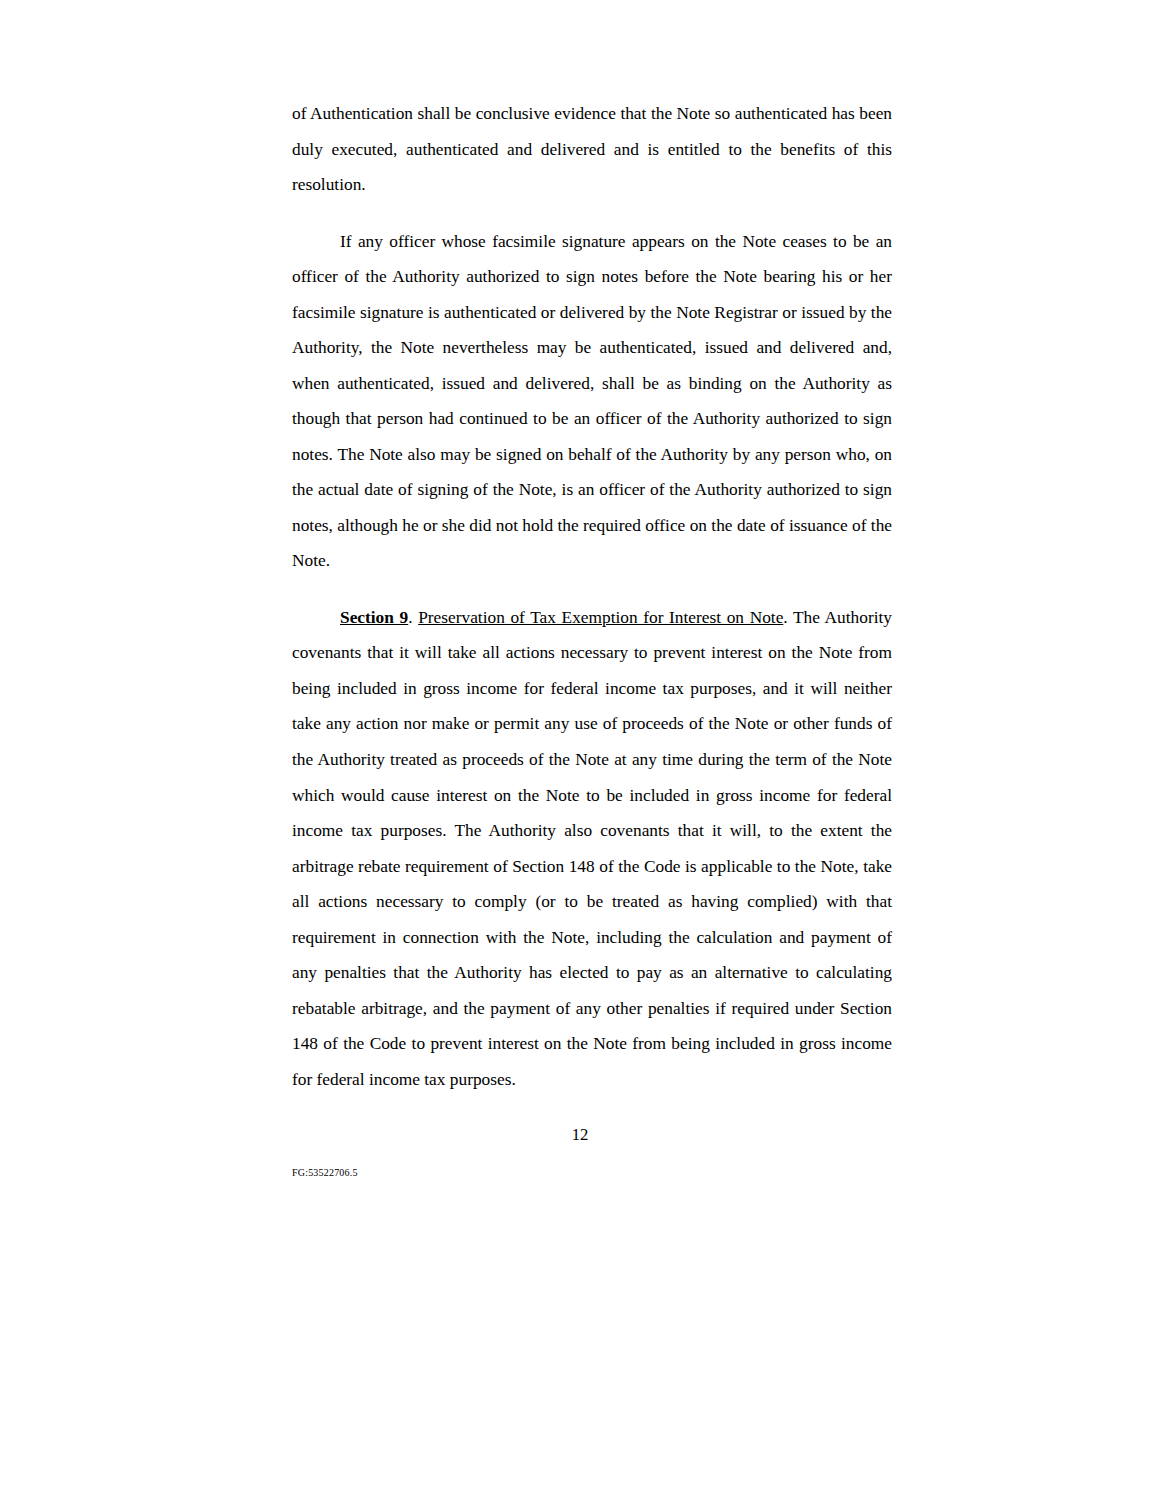of Authentication shall be conclusive evidence that the Note so authenticated has been duly executed, authenticated and delivered and is entitled to the benefits of this resolution.
If any officer whose facsimile signature appears on the Note ceases to be an officer of the Authority authorized to sign notes before the Note bearing his or her facsimile signature is authenticated or delivered by the Note Registrar or issued by the Authority, the Note nevertheless may be authenticated, issued and delivered and, when authenticated, issued and delivered, shall be as binding on the Authority as though that person had continued to be an officer of the Authority authorized to sign notes. The Note also may be signed on behalf of the Authority by any person who, on the actual date of signing of the Note, is an officer of the Authority authorized to sign notes, although he or she did not hold the required office on the date of issuance of the Note.
Section 9. Preservation of Tax Exemption for Interest on Note. The Authority covenants that it will take all actions necessary to prevent interest on the Note from being included in gross income for federal income tax purposes, and it will neither take any action nor make or permit any use of proceeds of the Note or other funds of the Authority treated as proceeds of the Note at any time during the term of the Note which would cause interest on the Note to be included in gross income for federal income tax purposes. The Authority also covenants that it will, to the extent the arbitrage rebate requirement of Section 148 of the Code is applicable to the Note, take all actions necessary to comply (or to be treated as having complied) with that requirement in connection with the Note, including the calculation and payment of any penalties that the Authority has elected to pay as an alternative to calculating rebatable arbitrage, and the payment of any other penalties if required under Section 148 of the Code to prevent interest on the Note from being included in gross income for federal income tax purposes.
12
FG:53522706.5